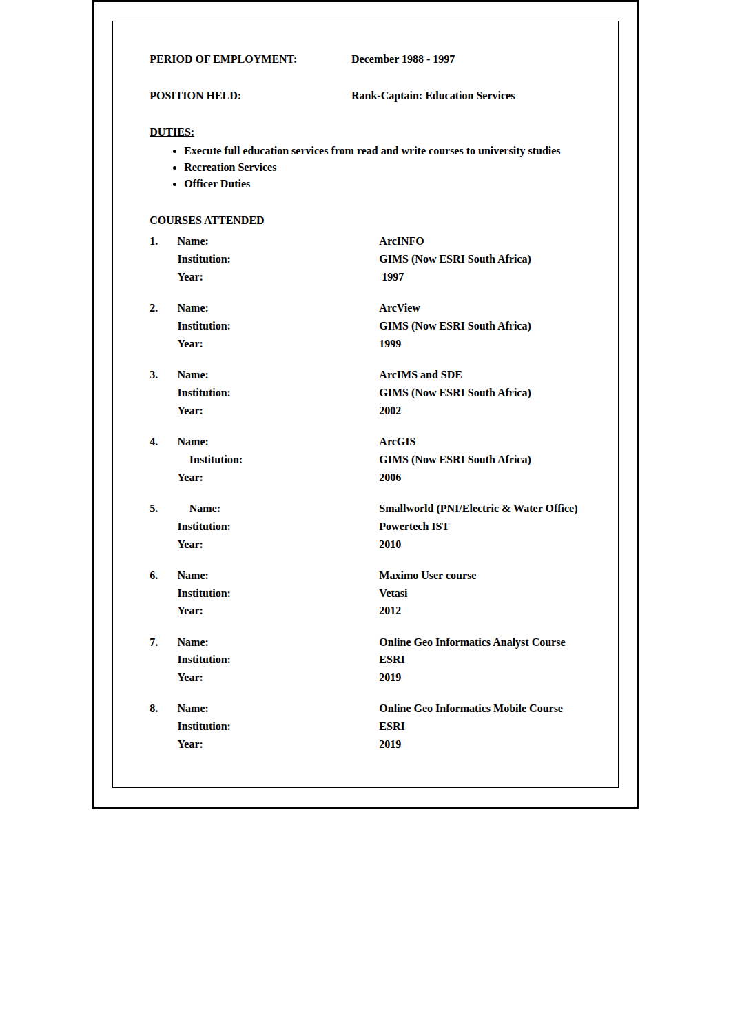| PERIOD OF EMPLOYMENT: | December 1988 - 1997 |
| POSITION HELD: | Rank-Captain: Education Services |
DUTIES:
Execute full education services from read and write courses to university studies
Recreation Services
Officer Duties
COURSES ATTENDED
| 1. | Name: | ArcINFO |
| | Institution: | GIMS (Now ESRI South Africa) |
| | Year: | 1997 |
| 2. | Name: | ArcView |
| | Institution: | GIMS (Now ESRI South Africa) |
| | Year: | 1999 |
| 3. | Name: | ArcIMS and SDE |
| | Institution: | GIMS (Now ESRI South Africa) |
| | Year: | 2002 |
| 4. | Name: | ArcGIS |
| | Institution: | GIMS (Now ESRI South Africa) |
| | Year: | 2006 |
| 5. | Name: | Smallworld (PNI/Electric & Water Office) |
| | Institution: | Powertech IST |
| | Year: | 2010 |
| 6. | Name: | Maximo User course |
| | Institution: | Vetasi |
| | Year: | 2012 |
| 7. | Name: | Online Geo Informatics Analyst Course |
| | Institution: | ESRI |
| | Year: | 2019 |
| 8. | Name: | Online Geo Informatics Mobile Course |
| | Institution: | ESRI |
| | Year: | 2019 |